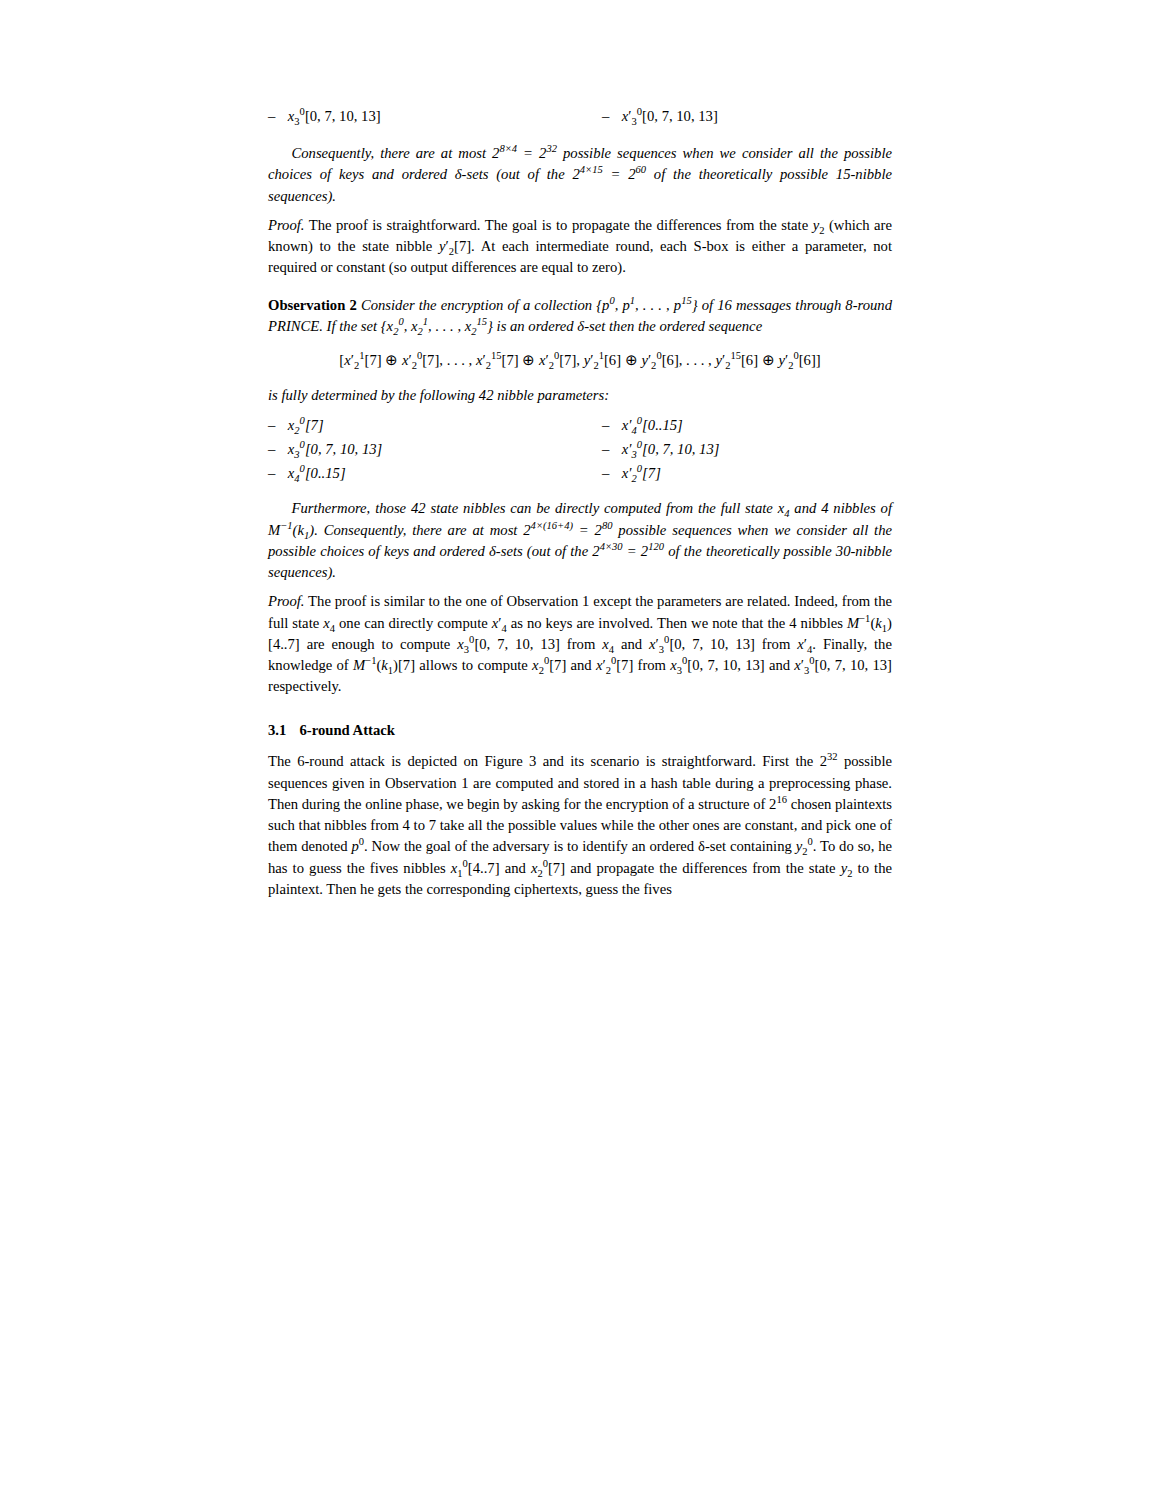| – x 3 0 [0, 7, 10, 13] | – x ′ 3 0 [0, 7, 10, 13] |
Consequently, there are at most 28×4 = 232 possible sequences when we consider all the possible choices of keys and ordered δ-sets (out of the 24×15 = 260 of the theoretically possible 15-nibble sequences).
Proof. The proof is straightforward. The goal is to propagate the differences from the state y2 (which are known) to the state nibble y′2[7]. At each intermediate round, each S-box is either a parameter, not required or constant (so output differences are equal to zero).
Observation 2 Consider the encryption of a collection {p0, p1, . . . , p15} of 16 messages through 8-round PRINCE. If the set {x20, x21, . . . , x215} is an ordered δ-set then the ordered sequence
[x′21[7] ⊕ x′20[7], . . . , x′215[7] ⊕ x′20[7], y′21[6] ⊕ y′20[6], . . . , y′215[6] ⊕ y′20[6]]
is fully determined by the following 42 nibble parameters:
| – x 2 0 [7] | – x ′ 4 0 [0..15] |
| – x 3 0 [0, 7, 10, 13] | – x ′ 3 0 [0, 7, 10, 13] |
| – x 4 0 [0..15] | – x ′ 2 0 [7] |
Furthermore, those 42 state nibbles can be directly computed from the full state x4 and 4 nibbles of M−1(k1). Consequently, there are at most 24×(16+4) = 280 possible sequences when we consider all the possible choices of keys and ordered δ-sets (out of the 24×30 = 2120 of the theoretically possible 30-nibble sequences).
Proof. The proof is similar to the one of Observation 1 except the parameters are related. Indeed, from the full state x4 one can directly compute x′4 as no keys are involved. Then we note that the 4 nibbles M−1(k1)[4..7] are enough to compute x30[0, 7, 10, 13] from x4 and x′30[0, 7, 10, 13] from x′4. Finally, the knowledge of M−1(k1)[7] allows to compute x20[7] and x′20[7] from x30[0, 7, 10, 13] and x′30[0, 7, 10, 13] respectively.
3.16-round Attack
The 6-round attack is depicted on Figure 3 and its scenario is straightforward. First the 232 possible sequences given in Observation 1 are computed and stored in a hash table during a preprocessing phase. Then during the online phase, we begin by asking for the encryption of a structure of 216 chosen plaintexts such that nibbles from 4 to 7 take all the possible values while the other ones are constant, and pick one of them denoted p0. Now the goal of the adversary is to identify an ordered δ-set containing y20. To do so, he has to guess the fives nibbles x10[4..7] and x20[7] and propagate the differences from the state y2 to the plaintext. Then he gets the corresponding ciphertexts, guess the fives